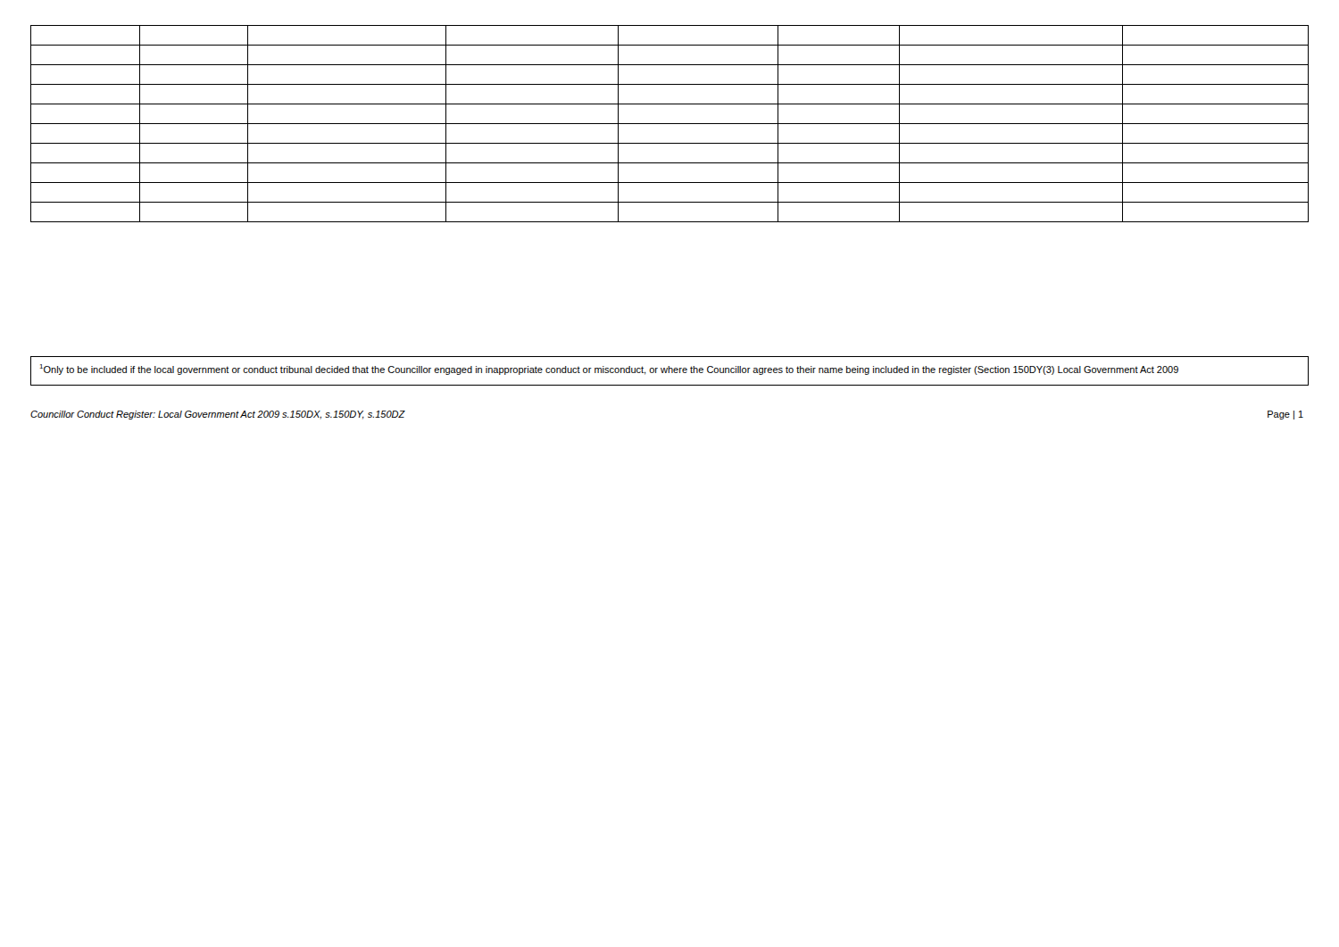1Only to be included if the local government or conduct tribunal decided that the Councillor engaged in inappropriate conduct or misconduct, or where the Councillor agrees to their name being included in the register (Section 150DY(3) Local Government Act 2009
Councillor Conduct Register: Local Government Act 2009 s.150DX, s.150DY, s.150DZ Page | 1